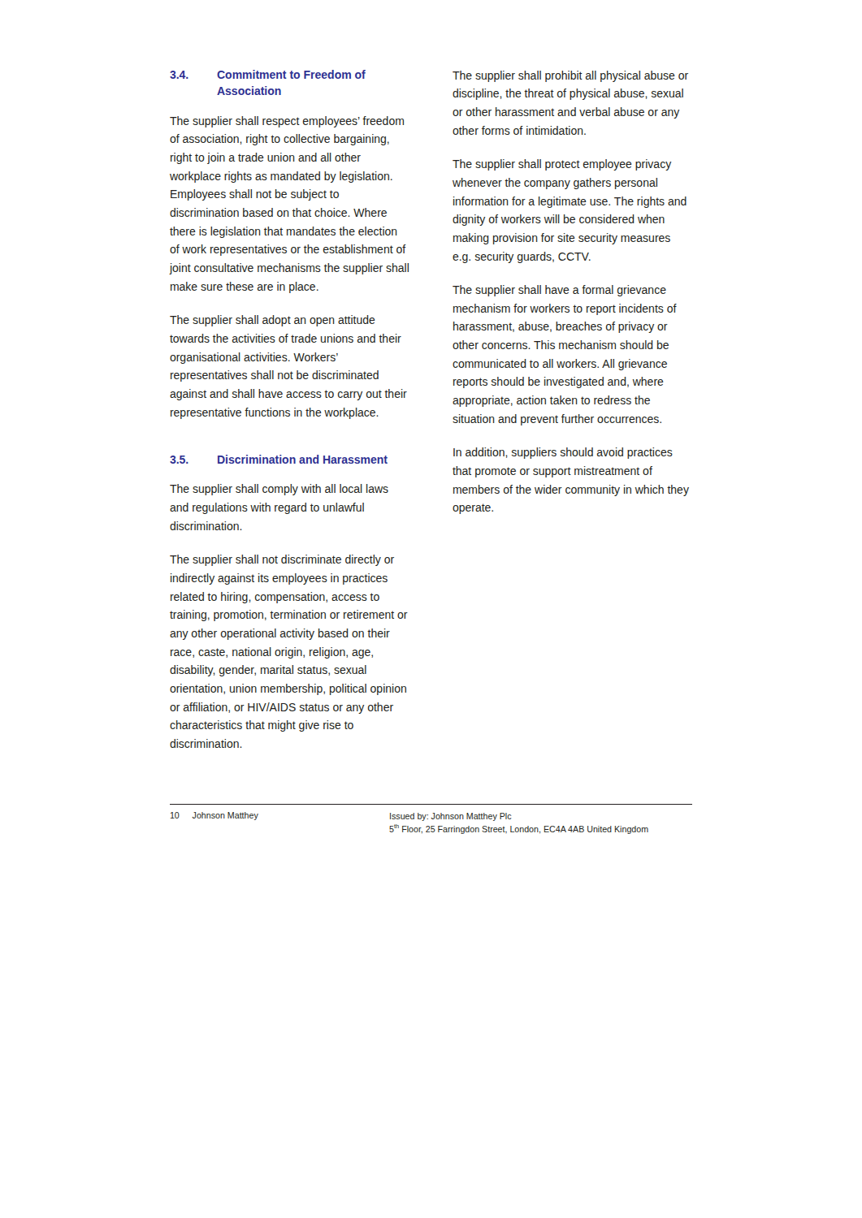3.4. Commitment to Freedom of Association
The supplier shall respect employees’ freedom of association, right to collective bargaining, right to join a trade union and all other workplace rights as mandated by legislation. Employees shall not be subject to discrimination based on that choice. Where there is legislation that mandates the election of work representatives or the establishment of joint consultative mechanisms the supplier shall make sure these are in place.
The supplier shall adopt an open attitude towards the activities of trade unions and their organisational activities. Workers’ representatives shall not be discriminated against and shall have access to carry out their representative functions in the workplace.
3.5. Discrimination and Harassment
The supplier shall comply with all local laws and regulations with regard to unlawful discrimination.
The supplier shall not discriminate directly or indirectly against its employees in practices related to hiring, compensation, access to training, promotion, termination or retirement or any other operational activity based on their race, caste, national origin, religion, age, disability, gender, marital status, sexual orientation, union membership, political opinion or affiliation, or HIV/AIDS status or any other characteristics that might give rise to discrimination.
The supplier shall prohibit all physical abuse or discipline, the threat of physical abuse, sexual or other harassment and verbal abuse or any other forms of intimidation.
The supplier shall protect employee privacy whenever the company gathers personal information for a legitimate use. The rights and dignity of workers will be considered when making provision for site security measures e.g. security guards, CCTV.
The supplier shall have a formal grievance mechanism for workers to report incidents of harassment, abuse, breaches of privacy or other concerns. This mechanism should be communicated to all workers. All grievance reports should be investigated and, where appropriate, action taken to redress the situation and prevent further occurrences.
In addition, suppliers should avoid practices that promote or support mistreatment of members of the wider community in which they operate.
10 Johnson Matthey
Issued by: Johnson Matthey Plc
5th Floor, 25 Farringdon Street, London, EC4A 4AB United Kingdom